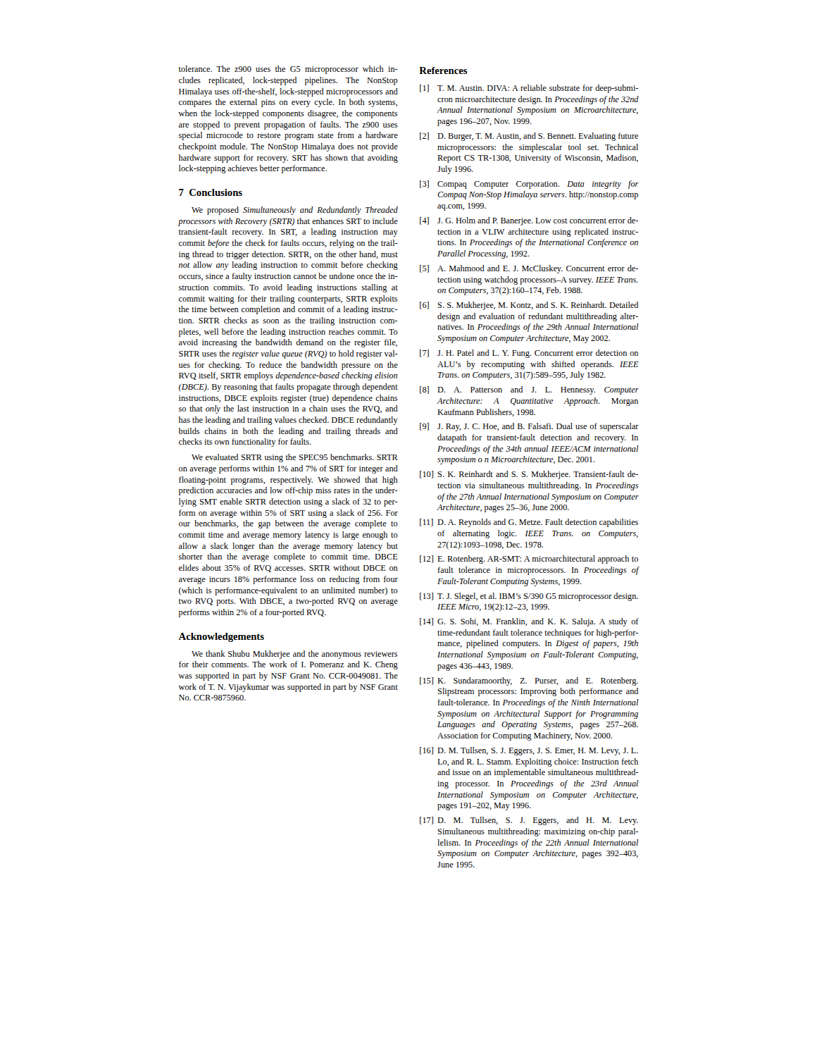tolerance. The z900 uses the G5 microprocessor which includes replicated, lock-stepped pipelines. The NonStop Himalaya uses off-the-shelf, lock-stepped microprocessors and compares the external pins on every cycle. In both systems, when the lock-stepped components disagree, the components are stopped to prevent propagation of faults. The z900 uses special microcode to restore program state from a hardware checkpoint module. The NonStop Himalaya does not provide hardware support for recovery. SRT has shown that avoiding lock-stepping achieves better performance.
7 Conclusions
We proposed Simultaneously and Redundantly Threaded processors with Recovery (SRTR) that enhances SRT to include transient-fault recovery. In SRT, a leading instruction may commit before the check for faults occurs, relying on the trailing thread to trigger detection. SRTR, on the other hand, must not allow any leading instruction to commit before checking occurs, since a faulty instruction cannot be undone once the instruction commits. To avoid leading instructions stalling at commit waiting for their trailing counterparts, SRTR exploits the time between completion and commit of a leading instruction. SRTR checks as soon as the trailing instruction completes, well before the leading instruction reaches commit. To avoid increasing the bandwidth demand on the register file, SRTR uses the register value queue (RVQ) to hold register values for checking. To reduce the bandwidth pressure on the RVQ itself, SRTR employs dependence-based checking elision (DBCE). By reasoning that faults propagate through dependent instructions, DBCE exploits register (true) dependence chains so that only the last instruction in a chain uses the RVQ, and has the leading and trailing values checked. DBCE redundantly builds chains in both the leading and trailing threads and checks its own functionality for faults.
We evaluated SRTR using the SPEC95 benchmarks. SRTR on average performs within 1% and 7% of SRT for integer and floating-point programs, respectively. We showed that high prediction accuracies and low off-chip miss rates in the underlying SMT enable SRTR detection using a slack of 32 to perform on average within 5% of SRT using a slack of 256. For our benchmarks, the gap between the average complete to commit time and average memory latency is large enough to allow a slack longer than the average memory latency but shorter than the average complete to commit time. DBCE elides about 35% of RVQ accesses. SRTR without DBCE on average incurs 18% performance loss on reducing from four (which is performance-equivalent to an unlimited number) to two RVQ ports. With DBCE, a two-ported RVQ on average performs within 2% of a four-ported RVQ.
Acknowledgements
We thank Shubu Mukherjee and the anonymous reviewers for their comments. The work of I. Pomeranz and K. Cheng was supported in part by NSF Grant No. CCR-0049081. The work of T. N. Vijaykumar was supported in part by NSF Grant No. CCR-9875960.
References
T. M. Austin. DIVA: A reliable substrate for deep-submicron microarchitecture design. In Proceedings of the 32nd Annual International Symposium on Microarchitecture, pages 196–207, Nov. 1999.
D. Burger, T. M. Austin, and S. Bennett. Evaluating future microprocessors: the simplescalar tool set. Technical Report CS TR-1308, University of Wisconsin, Madison, July 1996.
Compaq Computer Corporation. Data integrity for Compaq Non-Stop Himalaya servers. http://nonstop.compaq.com, 1999.
J. G. Holm and P. Banerjee. Low cost concurrent error detection in a VLIW architecture using replicated instructions. In Proceedings of the International Conference on Parallel Processing, 1992.
A. Mahmood and E. J. McCluskey. Concurrent error detection using watchdog processors–A survey. IEEE Trans. on Computers, 37(2):160–174, Feb. 1988.
S. S. Mukherjee, M. Kontz, and S. K. Reinhardt. Detailed design and evaluation of redundant multithreading alternatives. In Proceedings of the 29th Annual International Symposium on Computer Architecture, May 2002.
J. H. Patel and L. Y. Fung. Concurrent error detection on ALU’s by recomputing with shifted operands. IEEE Trans. on Computers, 31(7):589–595, July 1982.
D. A. Patterson and J. L. Hennessy. Computer Architecture: A Quantitative Approach. Morgan Kaufmann Publishers, 1998.
J. Ray, J. C. Hoe, and B. Falsafi. Dual use of superscalar datapath for transient-fault detection and recovery. In Proceedings of the 34th annual IEEE/ACM international symposium o n Microarchitecture, Dec. 2001.
S. K. Reinhardt and S. S. Mukherjee. Transient-fault detection via simultaneous multithreading. In Proceedings of the 27th Annual International Symposium on Computer Architecture, pages 25–36, June 2000.
D. A. Reynolds and G. Metze. Fault detection capabilities of alternating logic. IEEE Trans. on Computers, 27(12):1093–1098, Dec. 1978.
E. Rotenberg. AR-SMT: A microarchitectural approach to fault tolerance in microprocessors. In Proceedings of Fault-Tolerant Computing Systems, 1999.
T. J. Slegel, et al. IBM’s S/390 G5 microprocessor design. IEEE Micro, 19(2):12–23, 1999.
G. S. Sohi, M. Franklin, and K. K. Saluja. A study of time-redundant fault tolerance techniques for high-performance, pipelined computers. In Digest of papers, 19th International Symposium on Fault-Tolerant Computing, pages 436–443, 1989.
K. Sundaramoorthy, Z. Purser, and E. Rotenberg. Slipstream processors: Improving both performance and fault-tolerance. In Proceedings of the Ninth International Symposium on Architectural Support for Programming Languages and Operating Systems, pages 257–268. Association for Computing Machinery, Nov. 2000.
D. M. Tullsen, S. J. Eggers, J. S. Emer, H. M. Levy, J. L. Lo, and R. L. Stamm. Exploiting choice: Instruction fetch and issue on an implementable simultaneous multithreading processor. In Proceedings of the 23rd Annual International Symposium on Computer Architecture, pages 191–202, May 1996.
D. M. Tullsen, S. J. Eggers, and H. M. Levy. Simultaneous multithreading: maximizing on-chip parallelism. In Proceedings of the 22th Annual International Symposium on Computer Architecture, pages 392–403, June 1995.